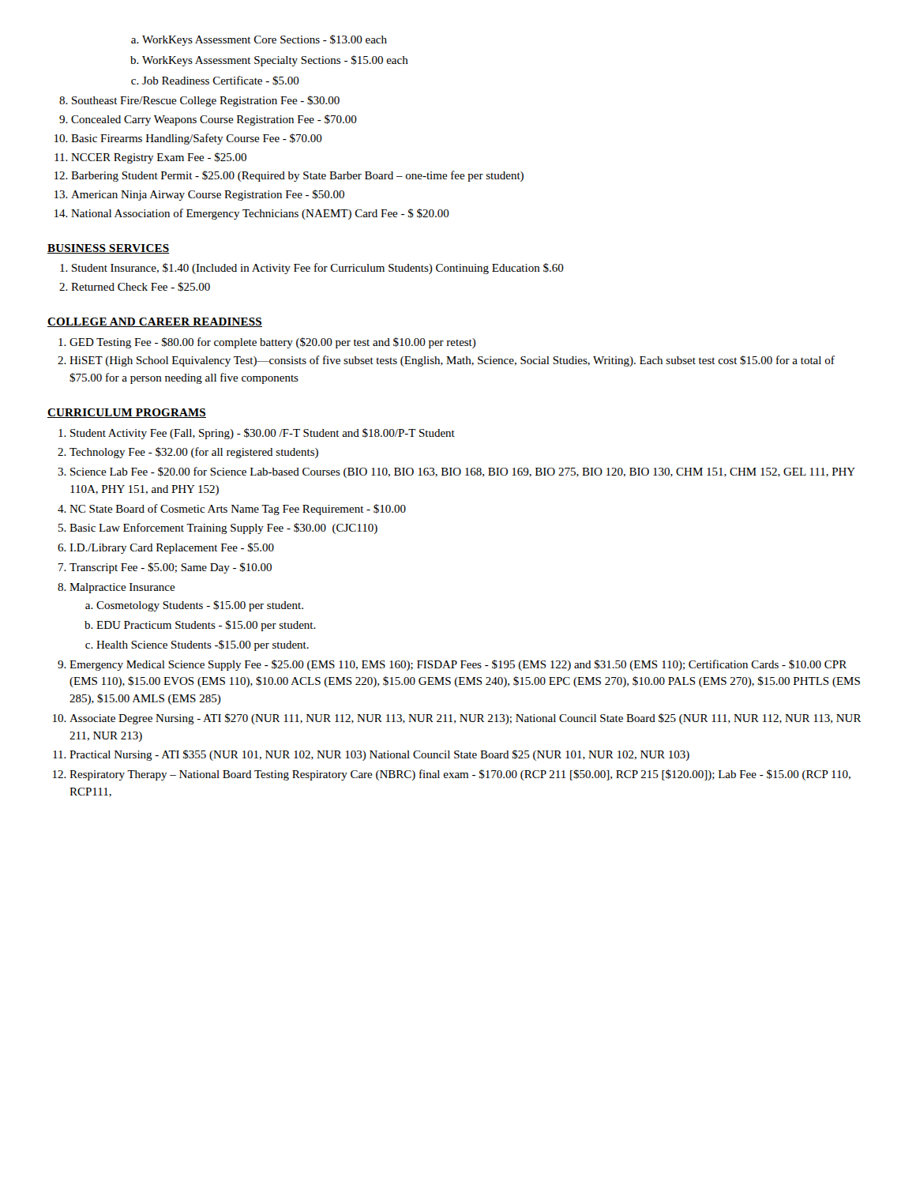WorkKeys Assessment Core Sections - $13.00 each
WorkKeys Assessment Specialty Sections - $15.00 each
Job Readiness Certificate - $5.00
Southeast Fire/Rescue College Registration Fee - $30.00
Concealed Carry Weapons Course Registration Fee - $70.00
Basic Firearms Handling/Safety Course Fee - $70.00
NCCER Registry Exam Fee - $25.00
Barbering Student Permit - $25.00 (Required by State Barber Board – one-time fee per student)
American Ninja Airway Course Registration Fee - $50.00
National Association of Emergency Technicians (NAEMT) Card Fee - $ $20.00
BUSINESS SERVICES
Student Insurance, $1.40 (Included in Activity Fee for Curriculum Students) Continuing Education $.60
Returned Check Fee - $25.00
COLLEGE AND CAREER READINESS
GED Testing Fee - $80.00 for complete battery ($20.00 per test and $10.00 per retest)
HiSET (High School Equivalency Test)—consists of five subset tests (English, Math, Science, Social Studies, Writing). Each subset test cost $15.00 for a total of $75.00 for a person needing all five components
CURRICULUM PROGRAMS
Student Activity Fee (Fall, Spring) - $30.00 /F-T Student and $18.00/P-T Student
Technology Fee - $32.00 (for all registered students)
Science Lab Fee - $20.00 for Science Lab-based Courses (BIO 110, BIO 163, BIO 168, BIO 169, BIO 275, BIO 120, BIO 130, CHM 151, CHM 152, GEL 111, PHY 110A, PHY 151, and PHY 152)
NC State Board of Cosmetic Arts Name Tag Fee Requirement - $10.00
Basic Law Enforcement Training Supply Fee - $30.00 (CJC110)
I.D./Library Card Replacement Fee - $5.00
Transcript Fee - $5.00; Same Day - $10.00
Malpractice Insurance
Cosmetology Students - $15.00 per student.
EDU Practicum Students - $15.00 per student.
Health Science Students -$15.00 per student.
Emergency Medical Science Supply Fee - $25.00 (EMS 110, EMS 160); FISDAP Fees - $195 (EMS 122) and $31.50 (EMS 110); Certification Cards - $10.00 CPR (EMS 110), $15.00 EVOS (EMS 110), $10.00 ACLS (EMS 220), $15.00 GEMS (EMS 240), $15.00 EPC (EMS 270), $10.00 PALS (EMS 270), $15.00 PHTLS (EMS 285), $15.00 AMLS (EMS 285)
Associate Degree Nursing - ATI $270 (NUR 111, NUR 112, NUR 113, NUR 211, NUR 213); National Council State Board $25 (NUR 111, NUR 112, NUR 113, NUR 211, NUR 213)
Practical Nursing - ATI $355 (NUR 101, NUR 102, NUR 103) National Council State Board $25 (NUR 101, NUR 102, NUR 103)
Respiratory Therapy – National Board Testing Respiratory Care (NBRC) final exam - $170.00 (RCP 211 [$50.00], RCP 215 [$120.00]); Lab Fee - $15.00 (RCP 110, RCP111,